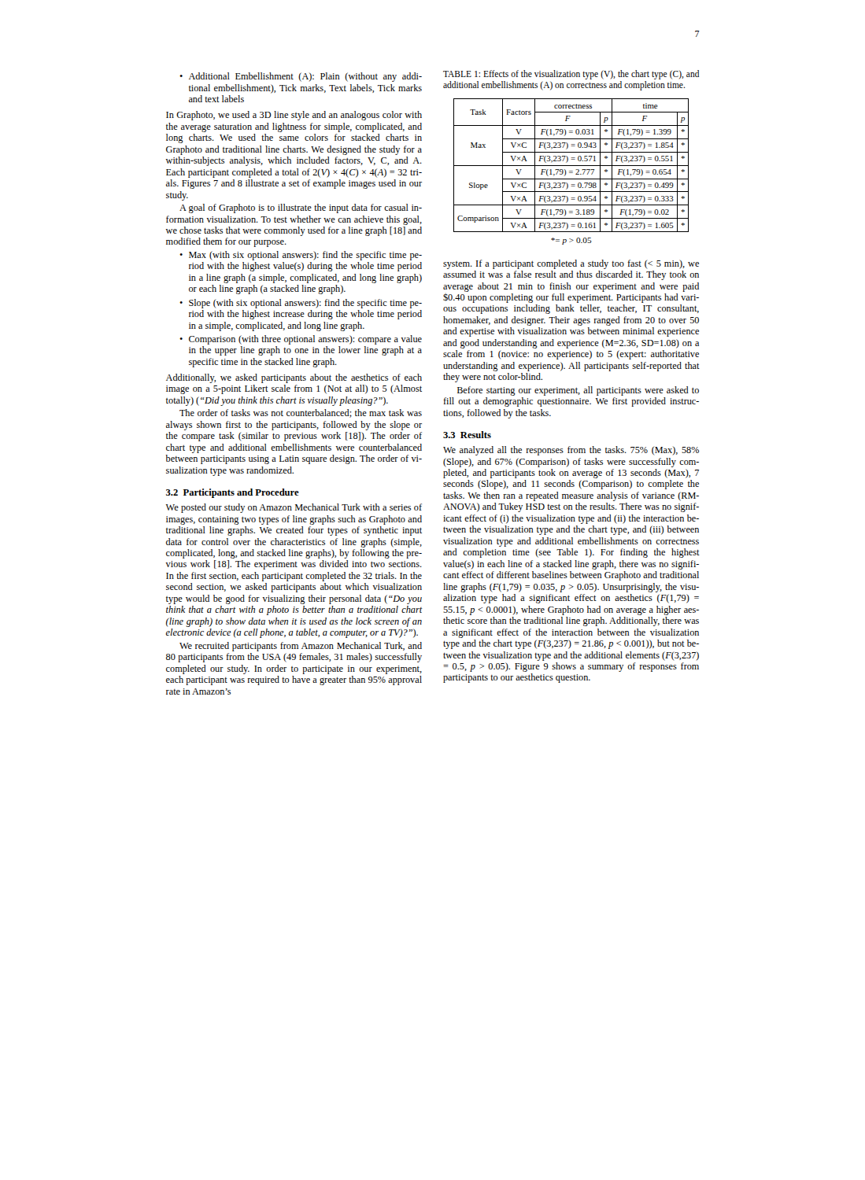7
Additional Embellishment (A): Plain (without any additional embellishment), Tick marks, Text labels, Tick marks and text labels
In Graphoto, we used a 3D line style and an analogous color with the average saturation and lightness for simple, complicated, and long charts. We used the same colors for stacked charts in Graphoto and traditional line charts. We designed the study for a within-subjects analysis, which included factors, V, C, and A. Each participant completed a total of 2(V) × 4(C) × 4(A) = 32 trials. Figures 7 and 8 illustrate a set of example images used in our study.
A goal of Graphoto is to illustrate the input data for casual information visualization. To test whether we can achieve this goal, we chose tasks that were commonly used for a line graph [18] and modified them for our purpose.
Max (with six optional answers): find the specific time period with the highest value(s) during the whole time period in a line graph (a simple, complicated, and long line graph) or each line graph (a stacked line graph).
Slope (with six optional answers): find the specific time period with the highest increase during the whole time period in a simple, complicated, and long line graph.
Comparison (with three optional answers): compare a value in the upper line graph to one in the lower line graph at a specific time in the stacked line graph.
Additionally, we asked participants about the aesthetics of each image on a 5-point Likert scale from 1 (Not at all) to 5 (Almost totally) (“Did you think this chart is visually pleasing?”).
The order of tasks was not counterbalanced; the max task was always shown first to the participants, followed by the slope or the compare task (similar to previous work [18]). The order of chart type and additional embellishments were counterbalanced between participants using a Latin square design. The order of visualization type was randomized.
3.2 Participants and Procedure
We posted our study on Amazon Mechanical Turk with a series of images, containing two types of line graphs such as Graphoto and traditional line graphs. We created four types of synthetic input data for control over the characteristics of line graphs (simple, complicated, long, and stacked line graphs), by following the previous work [18]. The experiment was divided into two sections. In the first section, each participant completed the 32 trials. In the second section, we asked participants about which visualization type would be good for visualizing their personal data (“Do you think that a chart with a photo is better than a traditional chart (line graph) to show data when it is used as the lock screen of an electronic device (a cell phone, a tablet, a computer, or a TV)?”).
We recruited participants from Amazon Mechanical Turk, and 80 participants from the USA (49 females, 31 males) successfully completed our study. In order to participate in our experiment, each participant was required to have a greater than 95% approval rate in Amazon’s
TABLE 1: Effects of the visualization type (V), the chart type (C), and additional embellishments (A) on correctness and completion time.
| Task | Factors | correctness | time |
| F | p | F | p |
| Max | V | F (1,79) = 0.031 | * | F (1,79) = 1.399 | * |
| V×C | F (3,237) = 0.943 | * | F (3,237) = 1.854 | * |
| V×A | F (3,237) = 0.571 | * | F (3,237) = 0.551 | * |
| Slope | V | F (1,79) = 2.777 | * | F (1,79) = 0.654 | * |
| V×C | F (3,237) = 0.798 | * | F (3,237) = 0.499 | * |
| V×A | F (3,237) = 0.954 | * | F (3,237) = 0.333 | * |
| Comparison | V | F (1,79) = 3.189 | * | F (1,79) = 0.02 | * |
| V×A | F (3,237) = 0.161 | * | F (3,237) = 1.605 | * |
*= p > 0.05
system. If a participant completed a study too fast (< 5 min), we assumed it was a false result and thus discarded it. They took on average about 21 min to finish our experiment and were paid $0.40 upon completing our full experiment. Participants had various occupations including bank teller, teacher, IT consultant, homemaker, and designer. Their ages ranged from 20 to over 50 and expertise with visualization was between minimal experience and good understanding and experience (M=2.36, SD=1.08) on a scale from 1 (novice: no experience) to 5 (expert: authoritative understanding and experience). All participants self-reported that they were not color-blind.
Before starting our experiment, all participants were asked to fill out a demographic questionnaire. We first provided instructions, followed by the tasks.
3.3 Results
We analyzed all the responses from the tasks. 75% (Max), 58% (Slope), and 67% (Comparison) of tasks were successfully completed, and participants took on average of 13 seconds (Max), 7 seconds (Slope), and 11 seconds (Comparison) to complete the tasks. We then ran a repeated measure analysis of variance (RM-ANOVA) and Tukey HSD test on the results. There was no significant effect of (i) the visualization type and (ii) the interaction between the visualization type and the chart type, and (iii) between visualization type and additional embellishments on correctness and completion time (see Table 1). For finding the highest value(s) in each line of a stacked line graph, there was no significant effect of different baselines between Graphoto and traditional line graphs (F(1,79) = 0.035, p > 0.05). Unsurprisingly, the visualization type had a significant effect on aesthetics (F(1,79) = 55.15, p < 0.0001), where Graphoto had on average a higher aesthetic score than the traditional line graph. Additionally, there was a significant effect of the interaction between the visualization type and the chart type (F(3,237) = 21.86, p < 0.001)), but not between the visualization type and the additional elements (F(3,237) = 0.5, p > 0.05). Figure 9 shows a summary of responses from participants to our aesthetics question.